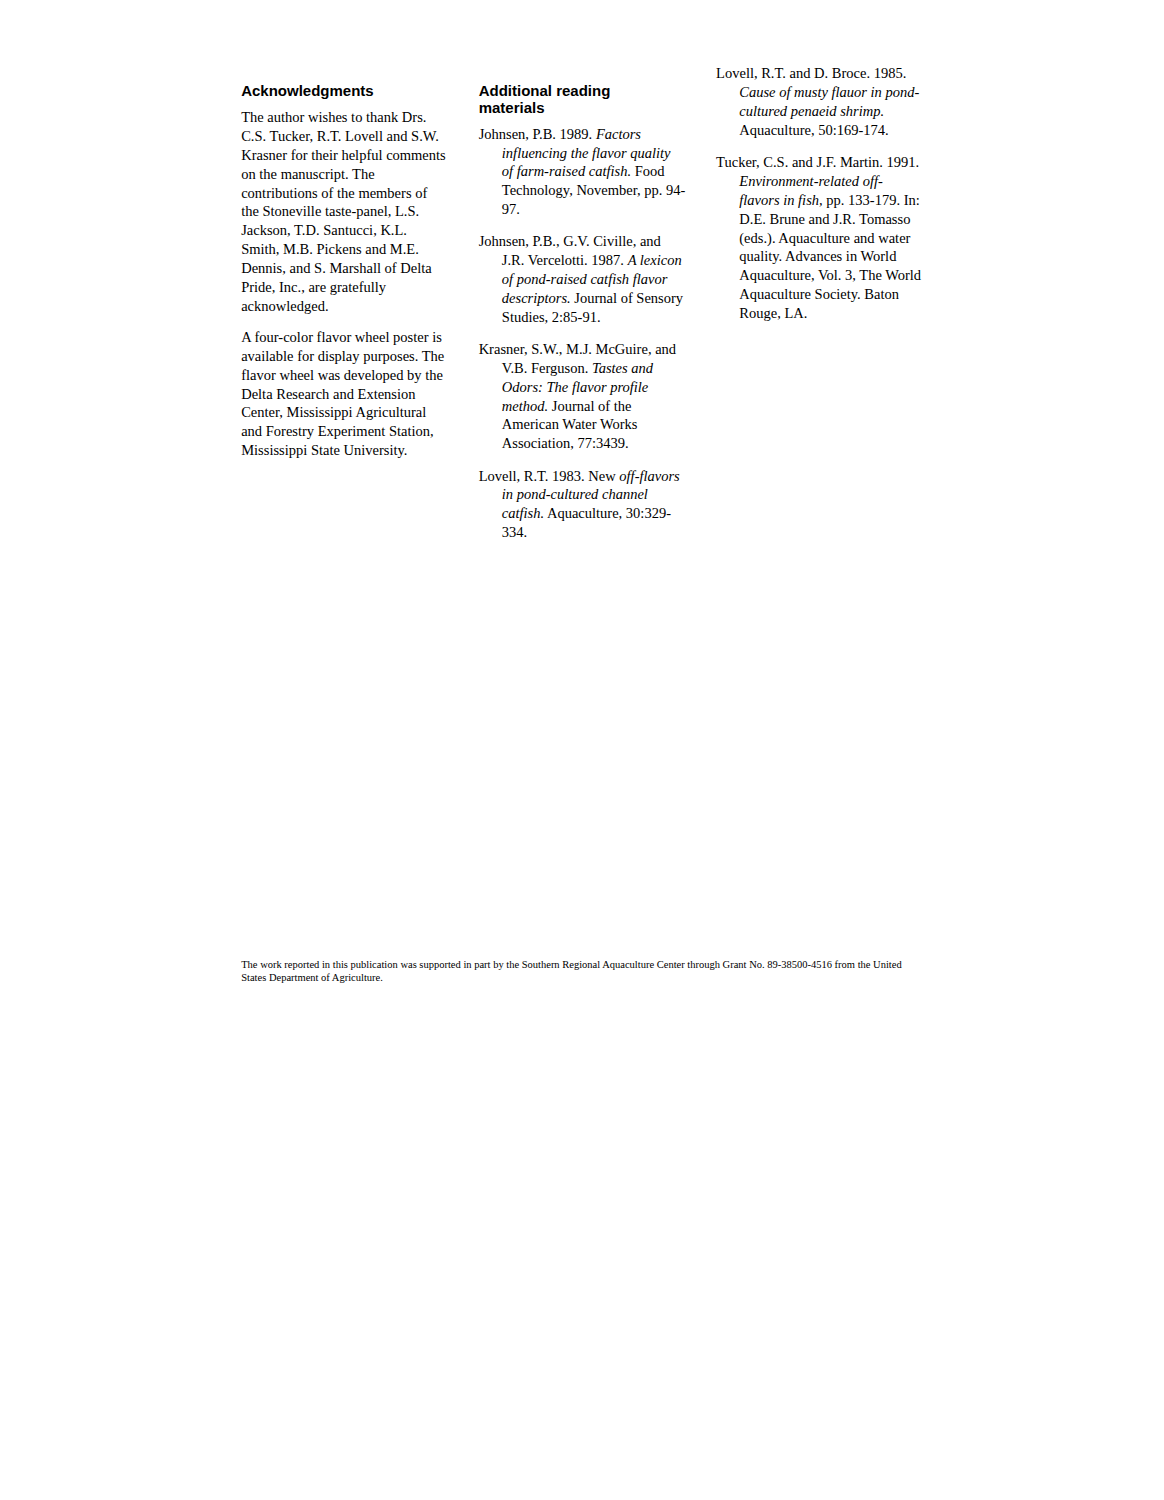Acknowledgments
The author wishes to thank Drs. C.S. Tucker, R.T. Lovell and S.W. Krasner for their helpful comments on the manuscript. The contributions of the members of the Stoneville taste-panel, L.S. Jackson, T.D. Santucci, K.L. Smith, M.B. Pickens and M.E. Dennis, and S. Marshall of Delta Pride, Inc., are gratefully acknowledged.
A four-color flavor wheel poster is available for display purposes. The flavor wheel was developed by the Delta Research and Extension Center, Mississippi Agricultural and Forestry Experiment Station, Mississippi State University.
Additional reading
materials
Johnsen, P.B. 1989. Factors influencing the flavor quality of farm-raised catfish. Food Technology, November, pp. 94-97.
Johnsen, P.B., G.V. Civille, and J.R. Vercelotti. 1987. A lexicon of pond-raised catfish flavor descriptors. Journal of Sensory Studies, 2:85-91.
Krasner, S.W., M.J. McGuire, and V.B. Ferguson. Tastes and Odors: The flavor profile method. Journal of the American Water Works Association, 77:3439.
Lovell, R.T. 1983. New off-flavors in pond-cultured channel catfish. Aquaculture, 30:329-334.
Lovell, R.T. and D. Broce. 1985. Cause of musty flauor in pond-cultured penaeid shrimp. Aquaculture, 50:169-174.
Tucker, C.S. and J.F. Martin. 1991. Environment-related off-flavors in fish, pp. 133-179. In: D.E. Brune and J.R. Tomasso (eds.). Aquaculture and water quality. Advances in World Aquaculture, Vol. 3, The World Aquaculture Society. Baton Rouge, LA.
The work reported in this publication was supported in part by the Southern Regional Aquaculture Center through Grant No. 89-38500-4516 from the United States Department of Agriculture.